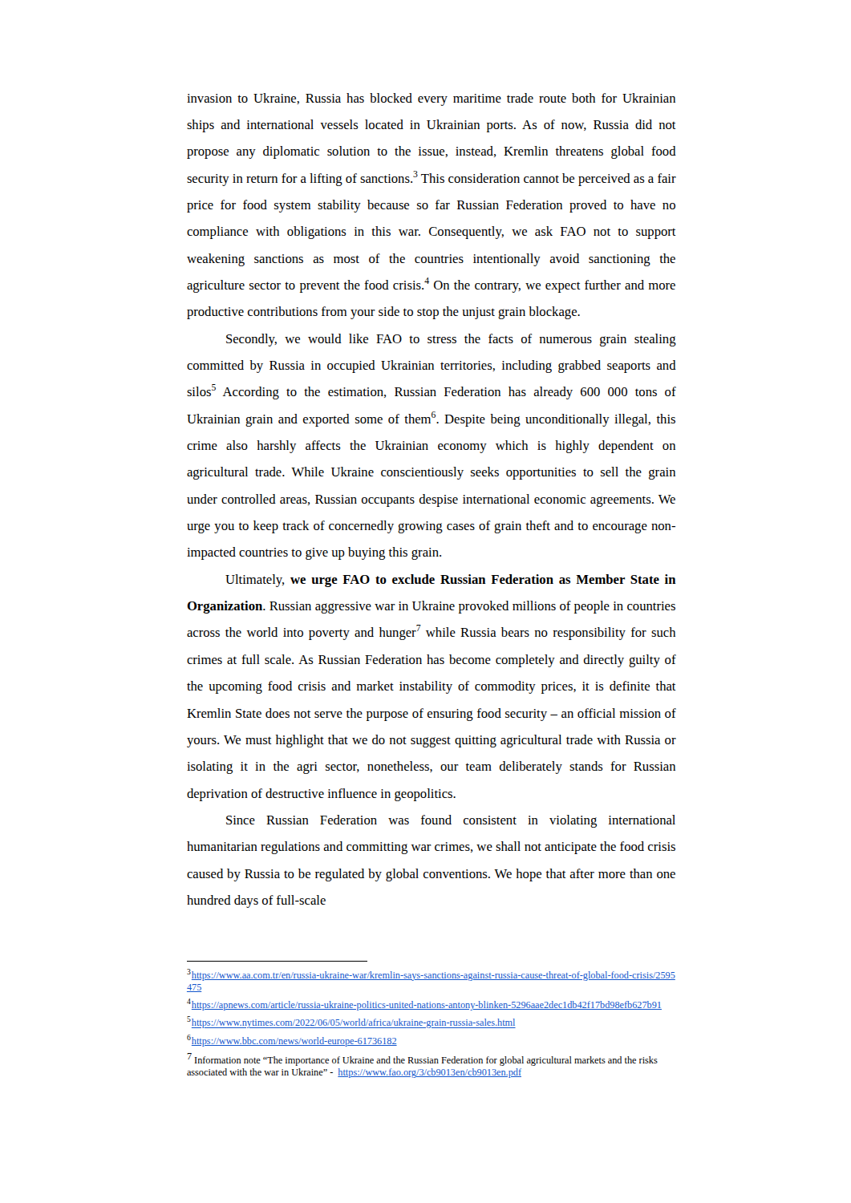invasion to Ukraine, Russia has blocked every maritime trade route both for Ukrainian ships and international vessels located in Ukrainian ports. As of now, Russia did not propose any diplomatic solution to the issue, instead, Kremlin threatens global food security in return for a lifting of sanctions.3 This consideration cannot be perceived as a fair price for food system stability because so far Russian Federation proved to have no compliance with obligations in this war. Consequently, we ask FAO not to support weakening sanctions as most of the countries intentionally avoid sanctioning the agriculture sector to prevent the food crisis.4 On the contrary, we expect further and more productive contributions from your side to stop the unjust grain blockage.
Secondly, we would like FAO to stress the facts of numerous grain stealing committed by Russia in occupied Ukrainian territories, including grabbed seaports and silos5 According to the estimation, Russian Federation has already 600 000 tons of Ukrainian grain and exported some of them6. Despite being unconditionally illegal, this crime also harshly affects the Ukrainian economy which is highly dependent on agricultural trade. While Ukraine conscientiously seeks opportunities to sell the grain under controlled areas, Russian occupants despise international economic agreements. We urge you to keep track of concernedly growing cases of grain theft and to encourage non-impacted countries to give up buying this grain.
Ultimately, we urge FAO to exclude Russian Federation as Member State in Organization. Russian aggressive war in Ukraine provoked millions of people in countries across the world into poverty and hunger7 while Russia bears no responsibility for such crimes at full scale. As Russian Federation has become completely and directly guilty of the upcoming food crisis and market instability of commodity prices, it is definite that Kremlin State does not serve the purpose of ensuring food security – an official mission of yours. We must highlight that we do not suggest quitting agricultural trade with Russia or isolating it in the agri sector, nonetheless, our team deliberately stands for Russian deprivation of destructive influence in geopolitics.
Since Russian Federation was found consistent in violating international humanitarian regulations and committing war crimes, we shall not anticipate the food crisis caused by Russia to be regulated by global conventions. We hope that after more than one hundred days of full-scale
3 https://www.aa.com.tr/en/russia-ukraine-war/kremlin-says-sanctions-against-russia-cause-threat-of-global-food-crisis/2595475
4 https://apnews.com/article/russia-ukraine-politics-united-nations-antony-blinken-5296aae2dec1db42f17bd98efb627b91
5 https://www.nytimes.com/2022/06/05/world/africa/ukraine-grain-russia-sales.html
6 https://www.bbc.com/news/world-europe-61736182
7 Information note “The importance of Ukraine and the Russian Federation for global agricultural markets and the risks associated with the war in Ukraine” - https://www.fao.org/3/cb9013en/cb9013en.pdf